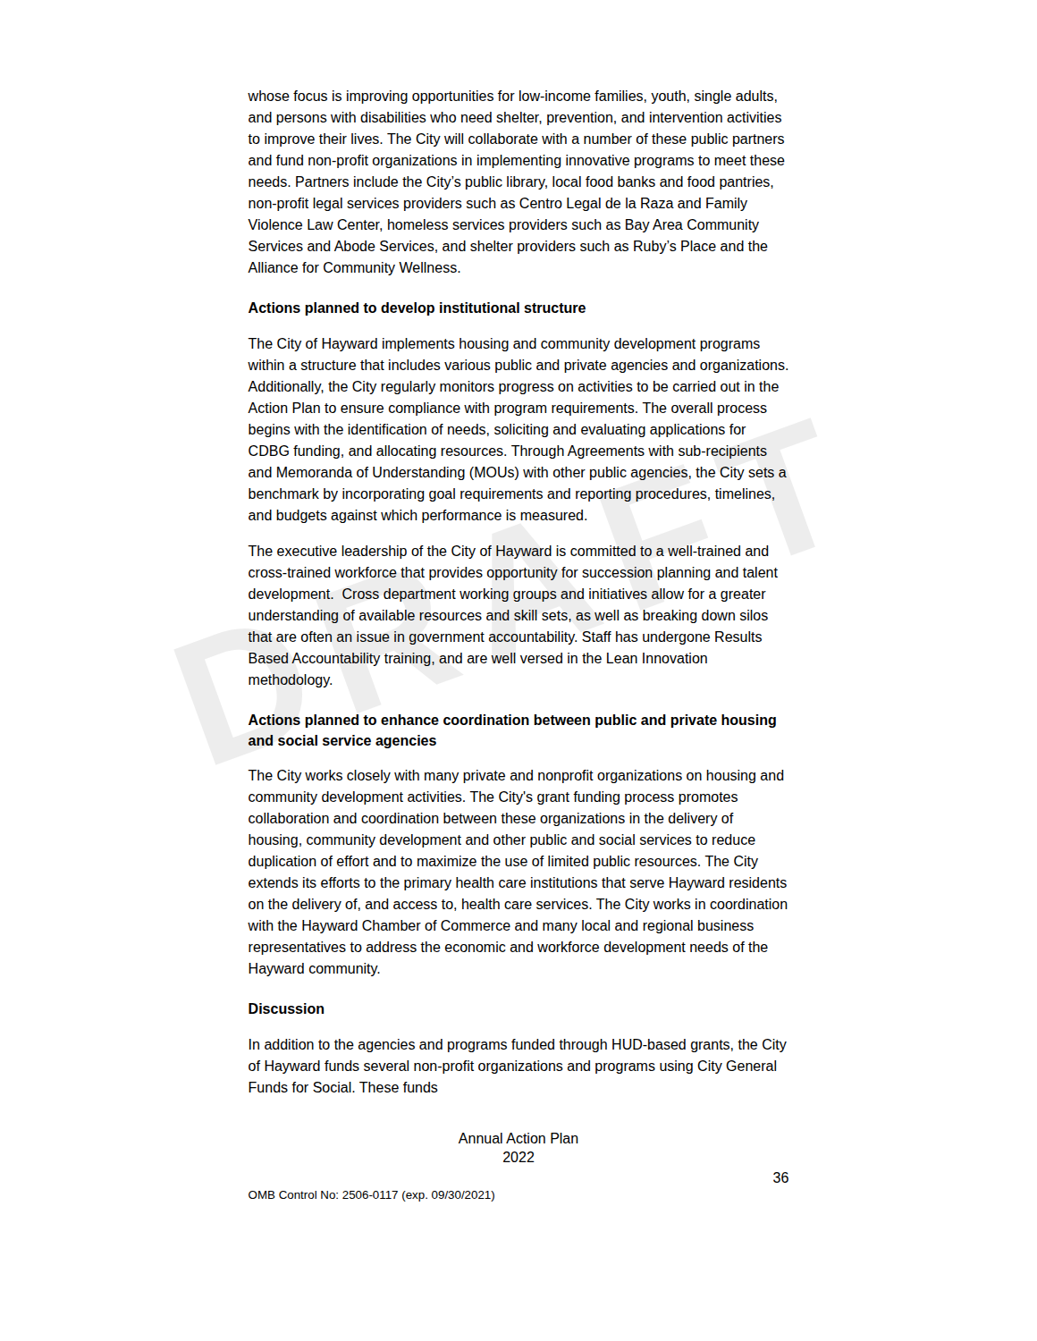DRAFT
whose focus is improving opportunities for low-income families, youth, single adults, and persons with disabilities who need shelter, prevention, and intervention activities to improve their lives. The City will collaborate with a number of these public partners and fund non-profit organizations in implementing innovative programs to meet these needs. Partners include the City’s public library, local food banks and food pantries, non-profit legal services providers such as Centro Legal de la Raza and Family Violence Law Center, homeless services providers such as Bay Area Community Services and Abode Services, and shelter providers such as Ruby’s Place and the Alliance for Community Wellness.
Actions planned to develop institutional structure
The City of Hayward implements housing and community development programs within a structure that includes various public and private agencies and organizations. Additionally, the City regularly monitors progress on activities to be carried out in the Action Plan to ensure compliance with program requirements. The overall process begins with the identification of needs, soliciting and evaluating applications for CDBG funding, and allocating resources. Through Agreements with sub-recipients and Memoranda of Understanding (MOUs) with other public agencies, the City sets a benchmark by incorporating goal requirements and reporting procedures, timelines, and budgets against which performance is measured.
The executive leadership of the City of Hayward is committed to a well-trained and cross-trained workforce that provides opportunity for succession planning and talent development. Cross department working groups and initiatives allow for a greater understanding of available resources and skill sets, as well as breaking down silos that are often an issue in government accountability. Staff has undergone Results Based Accountability training, and are well versed in the Lean Innovation methodology.
Actions planned to enhance coordination between public and private housing and social service agencies
The City works closely with many private and nonprofit organizations on housing and community development activities. The City's grant funding process promotes collaboration and coordination between these organizations in the delivery of housing, community development and other public and social services to reduce duplication of effort and to maximize the use of limited public resources. The City extends its efforts to the primary health care institutions that serve Hayward residents on the delivery of, and access to, health care services. The City works in coordination with the Hayward Chamber of Commerce and many local and regional business representatives to address the economic and workforce development needs of the Hayward community.
Discussion
In addition to the agencies and programs funded through HUD-based grants, the City of Hayward funds several non-profit organizations and programs using City General Funds for Social. These funds
Annual Action Plan
2022
36
OMB Control No: 2506-0117 (exp. 09/30/2021)